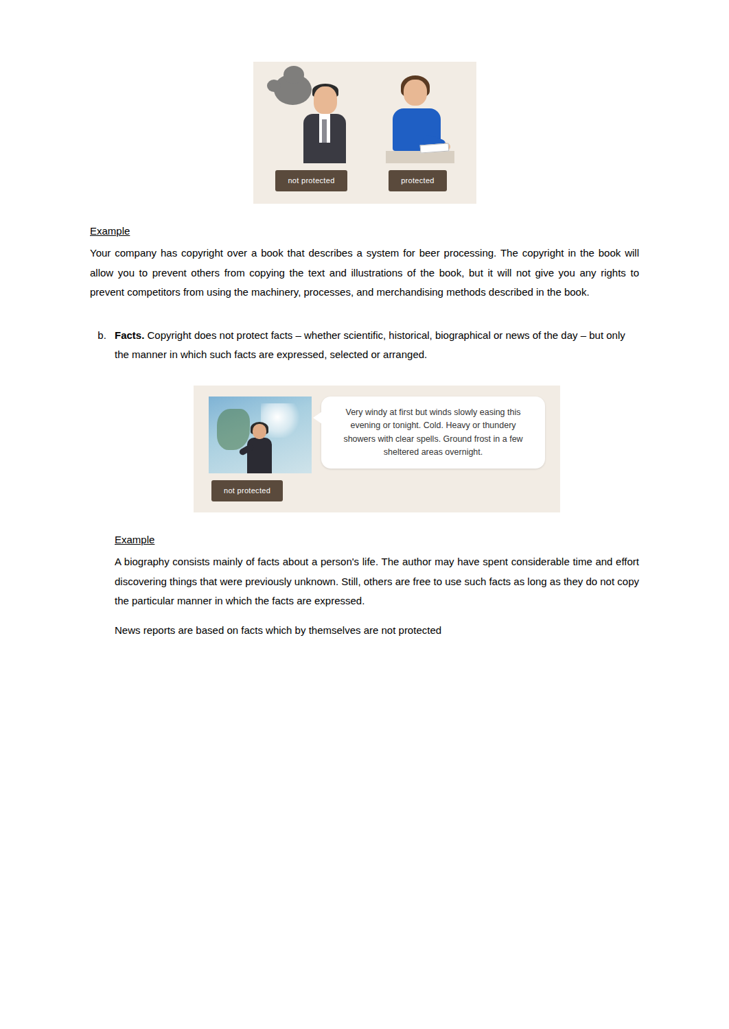not protected
protected
Example
Your company has copyright over a book that describes a system for beer processing. The copyright in the book will allow you to prevent others from copying the text and illustrations of the book, but it will not give you any rights to prevent competitors from using the machinery, processes, and merchandising methods described in the book.
Facts. Copyright does not protect facts – whether scientific, historical, biographical or news of the day – but only the manner in which such facts are expressed, selected or arranged.
Very windy at first but winds slowly easing this evening or tonight. Cold. Heavy or thundery showers with clear spells. Ground frost in a few sheltered areas overnight.
not protected
Example
A biography consists mainly of facts about a person's life. The author may have spent considerable time and effort discovering things that were previously unknown. Still, others are free to use such facts as long as they do not copy the particular manner in which the facts are expressed.
News reports are based on facts which by themselves are not protected